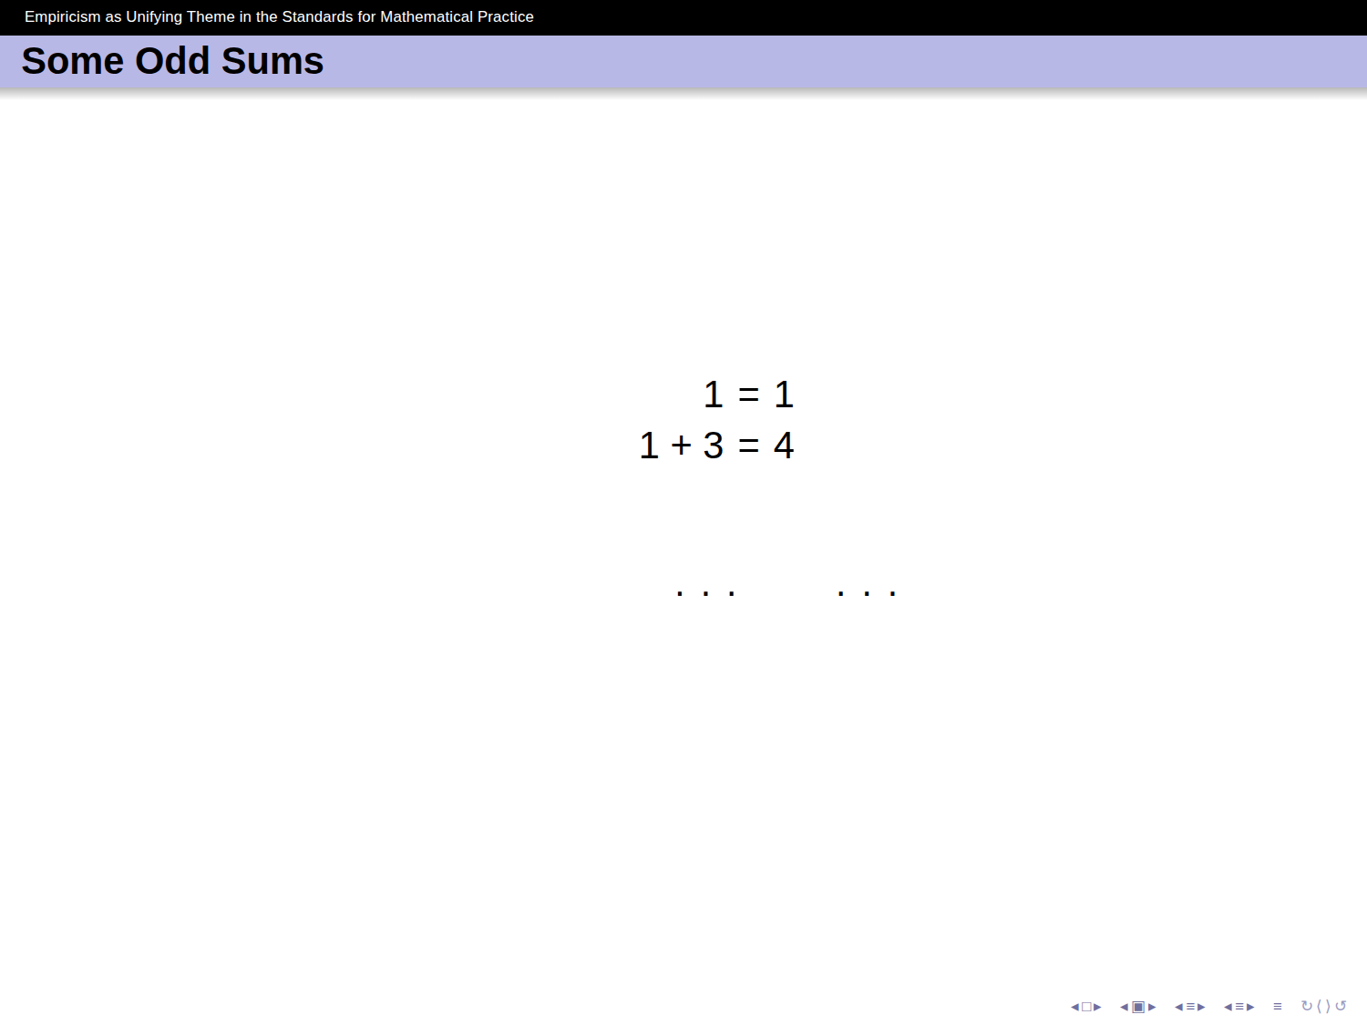Empiricism as Unifying Theme in the Standards for Mathematical Practice
Some Odd Sums
| 1 | = | 1 |
| 1 + 3 | = | 4 |
······
◂□▸ ◂▣▸ ◂≡▸ ◂≡▸ ≡ ↻⟨⟩↺